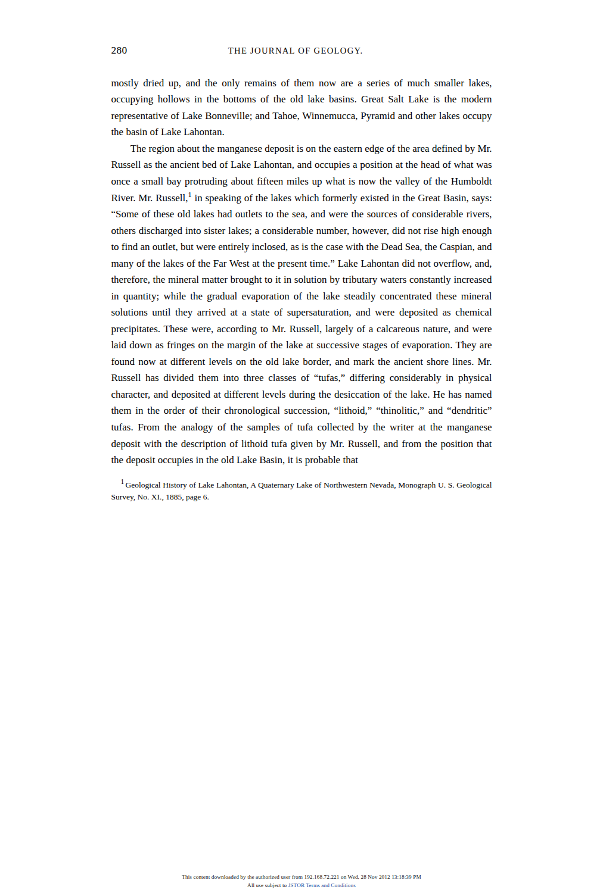280 The Journal of Geology.
mostly dried up, and the only remains of them now are a series of much smaller lakes, occupying hollows in the bottoms of the old lake basins. Great Salt Lake is the modern representative of Lake Bonneville; and Tahoe, Winnemucca, Pyramid and other lakes occupy the basin of Lake Lahontan.
The region about the manganese deposit is on the eastern edge of the area defined by Mr. Russell as the ancient bed of Lake Lahontan, and occupies a position at the head of what was once a small bay protruding about fifteen miles up what is now the valley of the Humboldt River. Mr. Russell,1 in speaking of the lakes which formerly existed in the Great Basin, says: “Some of these old lakes had outlets to the sea, and were the sources of considerable rivers, others discharged into sister lakes; a considerable number, however, did not rise high enough to find an outlet, but were entirely inclosed, as is the case with the Dead Sea, the Caspian, and many of the lakes of the Far West at the present time.” Lake Lahontan did not overflow, and, therefore, the mineral matter brought to it in solution by tributary waters constantly increased in quantity; while the gradual evaporation of the lake steadily concentrated these mineral solutions until they arrived at a state of supersaturation, and were deposited as chemical precipitates. These were, according to Mr. Russell, largely of a calcareous nature, and were laid down as fringes on the margin of the lake at successive stages of evaporation. They are found now at different levels on the old lake border, and mark the ancient shore lines. Mr. Russell has divided them into three classes of “tufas,” differing considerably in physical character, and deposited at different levels during the desiccation of the lake. He has named them in the order of their chronological succession, “lithoid,” “thinolitic,” and “dendritic” tufas. From the analogy of the samples of tufa collected by the writer at the manganese deposit with the description of lithoid tufa given by Mr. Russell, and from the position that the deposit occupies in the old Lake Basin, it is probable that
1Geological History of Lake Lahontan, A Quaternary Lake of Northwestern Nevada, Monograph U. S. Geological Survey, No. XI., 1885, page 6.
This content downloaded by the authorized user from 192.168.72.221 on Wed, 28 Nov 2012 13:18:39 PM
All use subject to JSTOR Terms and Conditions